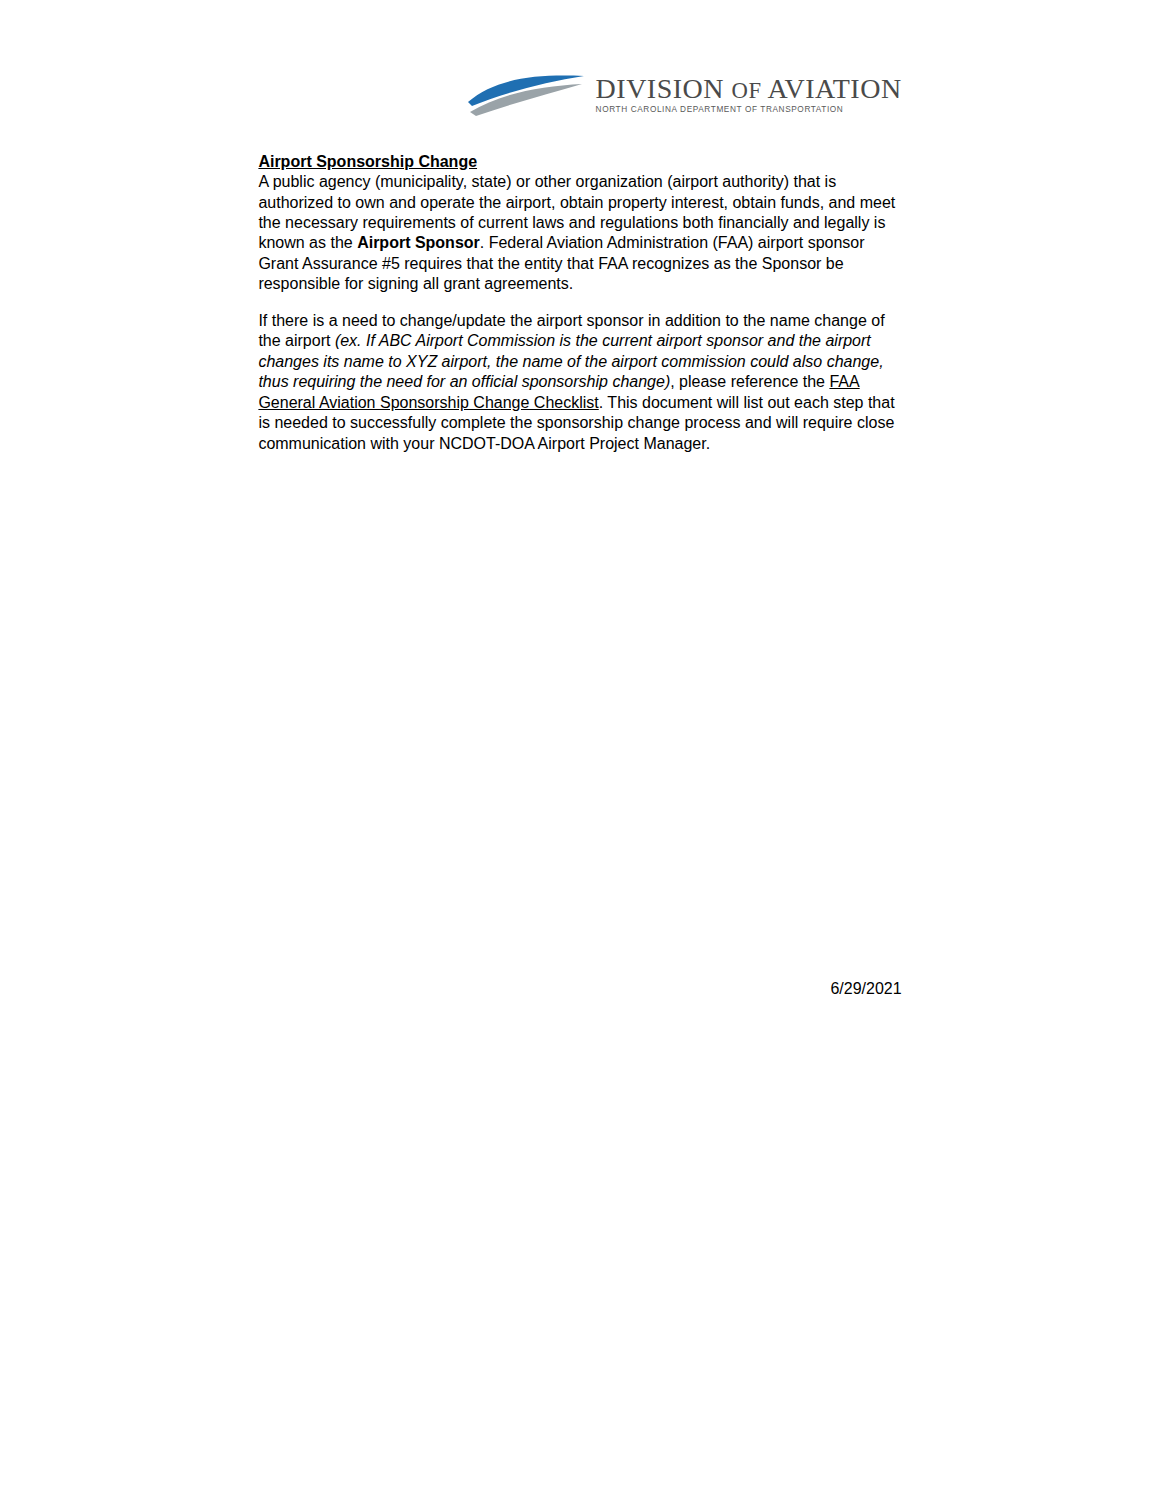DIVISION OF AVIATION
NORTH CAROLINA DEPARTMENT OF TRANSPORTATION
Airport Sponsorship Change
A public agency (municipality, state) or other organization (airport authority) that is authorized to own and operate the airport, obtain property interest, obtain funds, and meet the necessary requirements of current laws and regulations both financially and legally is known as the Airport Sponsor. Federal Aviation Administration (FAA) airport sponsor Grant Assurance #5 requires that the entity that FAA recognizes as the Sponsor be responsible for signing all grant agreements.
If there is a need to change/update the airport sponsor in addition to the name change of the airport (ex. If ABC Airport Commission is the current airport sponsor and the airport changes its name to XYZ airport, the name of the airport commission could also change, thus requiring the need for an official sponsorship change), please reference the FAA General Aviation Sponsorship Change Checklist. This document will list out each step that is needed to successfully complete the sponsorship change process and will require close communication with your NCDOT-DOA Airport Project Manager.
6/29/2021